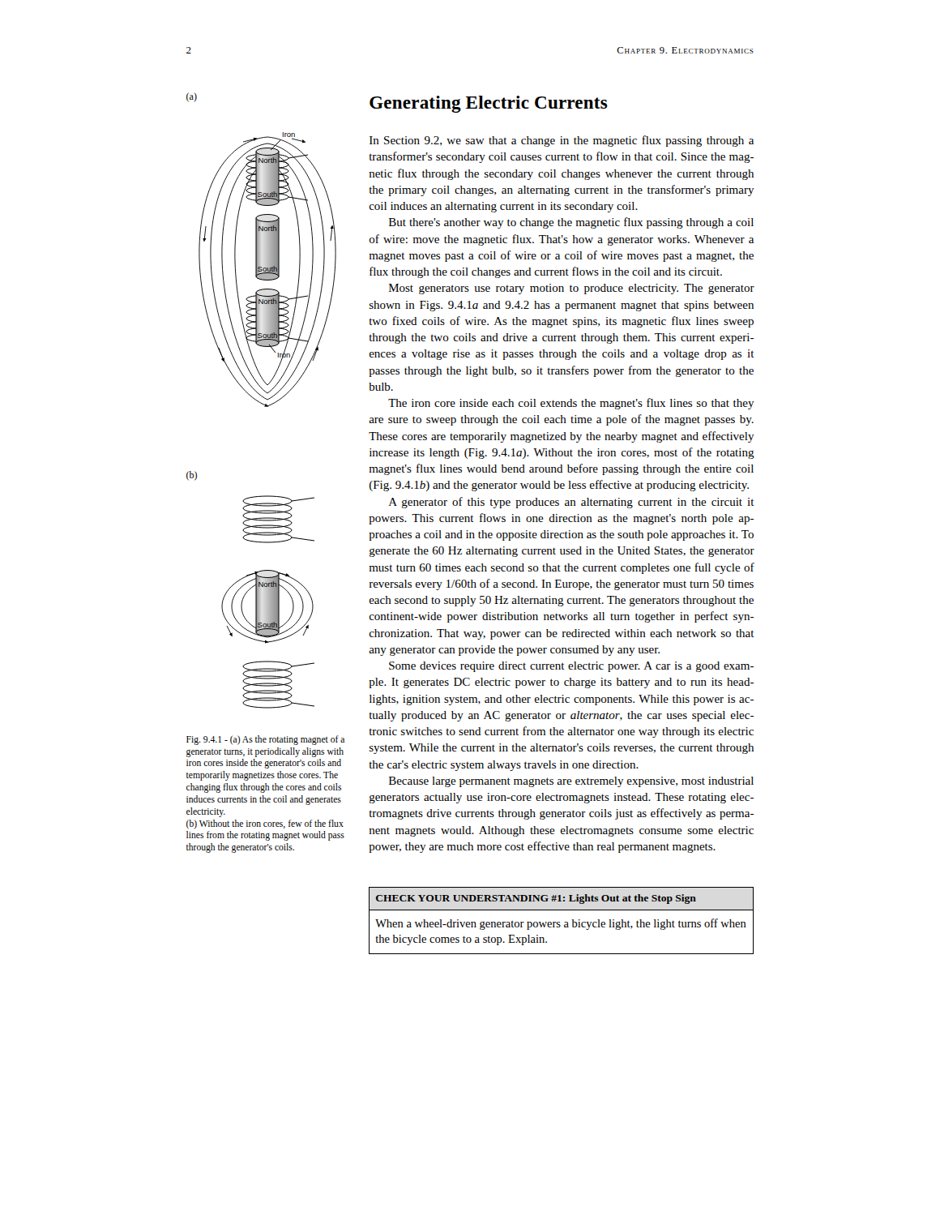2
Chapter 9. Electrodynamics
(a)
North South Iron North South North South Iron
(b)
North South
Fig. 9.4.1 - (a) As the rotating magnet of a generator turns, it periodically aligns with iron cores inside the generator's coils and temporarily magnetizes those cores. The changing flux through the cores and coils induces currents in the coil and generates electricity.
(b) Without the iron cores, few of the flux lines from the rotating magnet would pass through the generator's coils.
Generating Electric Currents
In Section 9.2, we saw that a change in the magnetic flux passing through a transformer's secondary coil causes current to flow in that coil. Since the magnetic flux through the secondary coil changes whenever the current through the primary coil changes, an alternating current in the transformer's primary coil induces an alternating current in its secondary coil.
But there's another way to change the magnetic flux passing through a coil of wire: move the magnetic flux. That's how a generator works. Whenever a magnet moves past a coil of wire or a coil of wire moves past a magnet, the flux through the coil changes and current flows in the coil and its circuit.
Most generators use rotary motion to produce electricity. The generator shown in Figs. 9.4.1a and 9.4.2 has a permanent magnet that spins between two fixed coils of wire. As the magnet spins, its magnetic flux lines sweep through the two coils and drive a current through them. This current experiences a voltage rise as it passes through the coils and a voltage drop as it passes through the light bulb, so it transfers power from the generator to the bulb.
The iron core inside each coil extends the magnet's flux lines so that they are sure to sweep through the coil each time a pole of the magnet passes by. These cores are temporarily magnetized by the nearby magnet and effectively increase its length (Fig. 9.4.1a). Without the iron cores, most of the rotating magnet's flux lines would bend around before passing through the entire coil (Fig. 9.4.1b) and the generator would be less effective at producing electricity.
A generator of this type produces an alternating current in the circuit it powers. This current flows in one direction as the magnet's north pole approaches a coil and in the opposite direction as the south pole approaches it. To generate the 60 Hz alternating current used in the United States, the generator must turn 60 times each second so that the current completes one full cycle of reversals every 1/60th of a second. In Europe, the generator must turn 50 times each second to supply 50 Hz alternating current. The generators throughout the continent-wide power distribution networks all turn together in perfect synchronization. That way, power can be redirected within each network so that any generator can provide the power consumed by any user.
Some devices require direct current electric power. A car is a good example. It generates DC electric power to charge its battery and to run its headlights, ignition system, and other electric components. While this power is actually produced by an AC generator or alternator, the car uses special electronic switches to send current from the alternator one way through its electric system. While the current in the alternator's coils reverses, the current through the car's electric system always travels in one direction.
Because large permanent magnets are extremely expensive, most industrial generators actually use iron-core electromagnets instead. These rotating electromagnets drive currents through generator coils just as effectively as permanent magnets would. Although these electromagnets consume some electric power, they are much more cost effective than real permanent magnets.
CHECK YOUR UNDERSTANDING #1: Lights Out at the Stop Sign
When a wheel-driven generator powers a bicycle light, the light turns off when the bicycle comes to a stop. Explain.